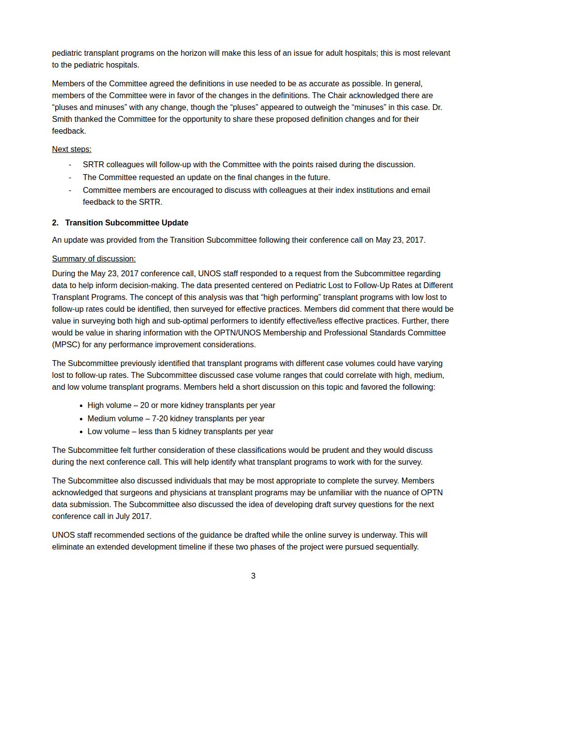pediatric transplant programs on the horizon will make this less of an issue for adult hospitals; this is most relevant to the pediatric hospitals.
Members of the Committee agreed the definitions in use needed to be as accurate as possible. In general, members of the Committee were in favor of the changes in the definitions. The Chair acknowledged there are “pluses and minuses” with any change, though the “pluses” appeared to outweigh the “minuses” in this case. Dr. Smith thanked the Committee for the opportunity to share these proposed definition changes and for their feedback.
Next steps:
SRTR colleagues will follow-up with the Committee with the points raised during the discussion.
The Committee requested an update on the final changes in the future.
Committee members are encouraged to discuss with colleagues at their index institutions and email feedback to the SRTR.
2. Transition Subcommittee Update
An update was provided from the Transition Subcommittee following their conference call on May 23, 2017.
Summary of discussion:
During the May 23, 2017 conference call, UNOS staff responded to a request from the Subcommittee regarding data to help inform decision-making. The data presented centered on Pediatric Lost to Follow-Up Rates at Different Transplant Programs. The concept of this analysis was that “high performing” transplant programs with low lost to follow-up rates could be identified, then surveyed for effective practices. Members did comment that there would be value in surveying both high and sub-optimal performers to identify effective/less effective practices. Further, there would be value in sharing information with the OPTN/UNOS Membership and Professional Standards Committee (MPSC) for any performance improvement considerations.
The Subcommittee previously identified that transplant programs with different case volumes could have varying lost to follow-up rates. The Subcommittee discussed case volume ranges that could correlate with high, medium, and low volume transplant programs. Members held a short discussion on this topic and favored the following:
High volume – 20 or more kidney transplants per year
Medium volume – 7-20 kidney transplants per year
Low volume – less than 5 kidney transplants per year
The Subcommittee felt further consideration of these classifications would be prudent and they would discuss during the next conference call. This will help identify what transplant programs to work with for the survey.
The Subcommittee also discussed individuals that may be most appropriate to complete the survey. Members acknowledged that surgeons and physicians at transplant programs may be unfamiliar with the nuance of OPTN data submission. The Subcommittee also discussed the idea of developing draft survey questions for the next conference call in July 2017.
UNOS staff recommended sections of the guidance be drafted while the online survey is underway. This will eliminate an extended development timeline if these two phases of the project were pursued sequentially.
3